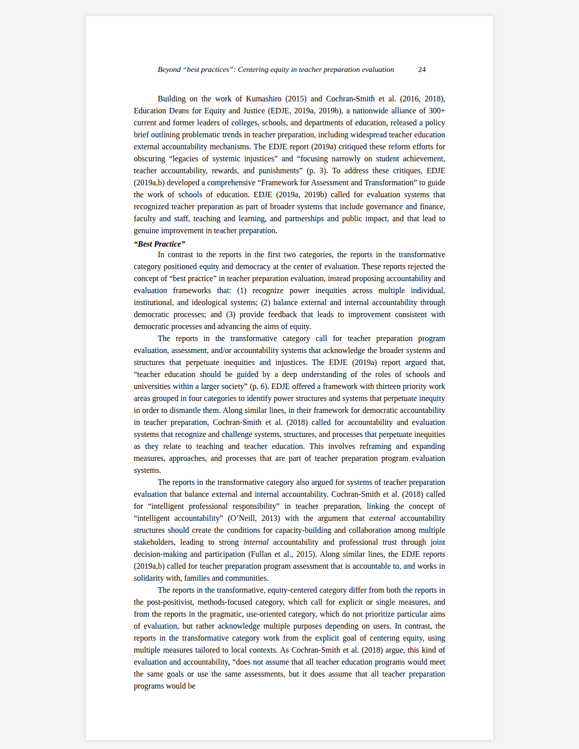Beyond “best practices”: Centering equity in teacher preparation evaluation24
Building on the work of Kumashiro (2015) and Cochran-Smith et al. (2016, 2018), Education Deans for Equity and Justice (EDJE, 2019a, 2019b), a nationwide alliance of 300+ current and former leaders of colleges, schools, and departments of education, released a policy brief outlining problematic trends in teacher preparation, including widespread teacher education external accountability mechanisms. The EDJE report (2019a) critiqued these reform efforts for obscuring “legacies of systemic injustices” and “focusing narrowly on student achievement, teacher accountability, rewards, and punishments” (p. 3). To address these critiques, EDJE (2019a,b) developed a comprehensive “Framework for Assessment and Transformation” to guide the work of schools of education. EDJE (2019a, 2019b) called for evaluation systems that recognized teacher preparation as part of broader systems that include governance and finance, faculty and staff, teaching and learning, and partnerships and public impact, and that lead to genuine improvement in teacher preparation.
“Best Practice”
In contrast to the reports in the first two categories, the reports in the transformative category positioned equity and democracy at the center of evaluation. These reports rejected the concept of “best practice” in teacher preparation evaluation, instead proposing accountability and evaluation frameworks that: (1) recognize power inequities across multiple individual, institutional, and ideological systems; (2) balance external and internal accountability through democratic processes; and (3) provide feedback that leads to improvement consistent with democratic processes and advancing the aims of equity.
The reports in the transformative category call for teacher preparation program evaluation, assessment, and/or accountability systems that acknowledge the broader systems and structures that perpetuate inequities and injustices. The EDJE (2019a) report argued that, “teacher education should be guided by a deep understanding of the roles of schools and universities within a larger society” (p. 6). EDJE offered a framework with thirteen priority work areas grouped in four categories to identify power structures and systems that perpetuate inequity in order to dismantle them. Along similar lines, in their framework for democratic accountability in teacher preparation, Cochran-Smith et al. (2018) called for accountability and evaluation systems that recognize and challenge systems, structures, and processes that perpetuate inequities as they relate to teaching and teacher education. This involves reframing and expanding measures, approaches, and processes that are part of teacher preparation program evaluation systems.
The reports in the transformative category also argued for systems of teacher preparation evaluation that balance external and internal accountability. Cochran-Smith et al. (2018) called for “intelligent professional responsibility” in teacher preparation, linking the concept of “intelligent accountability” (O’Neill, 2013) with the argument that external accountability structures should create the conditions for capacity-building and collaboration among multiple stakeholders, leading to strong internal accountability and professional trust through joint decision-making and participation (Fullan et al., 2015). Along similar lines, the EDJE reports (2019a,b) called for teacher preparation program assessment that is accountable to, and works in solidarity with, families and communities.
The reports in the transformative, equity-centered category differ from both the reports in the post-positivist, methods-focused category, which call for explicit or single measures, and from the reports in the pragmatic, use-oriented category, which do not prioritize particular aims of evaluation, but rather acknowledge multiple purposes depending on users. In contrast, the reports in the transformative category work from the explicit goal of centering equity, using multiple measures tailored to local contexts. As Cochran-Smith et al. (2018) argue, this kind of evaluation and accountability, “does not assume that all teacher education programs would meet the same goals or use the same assessments, but it does assume that all teacher preparation programs would be